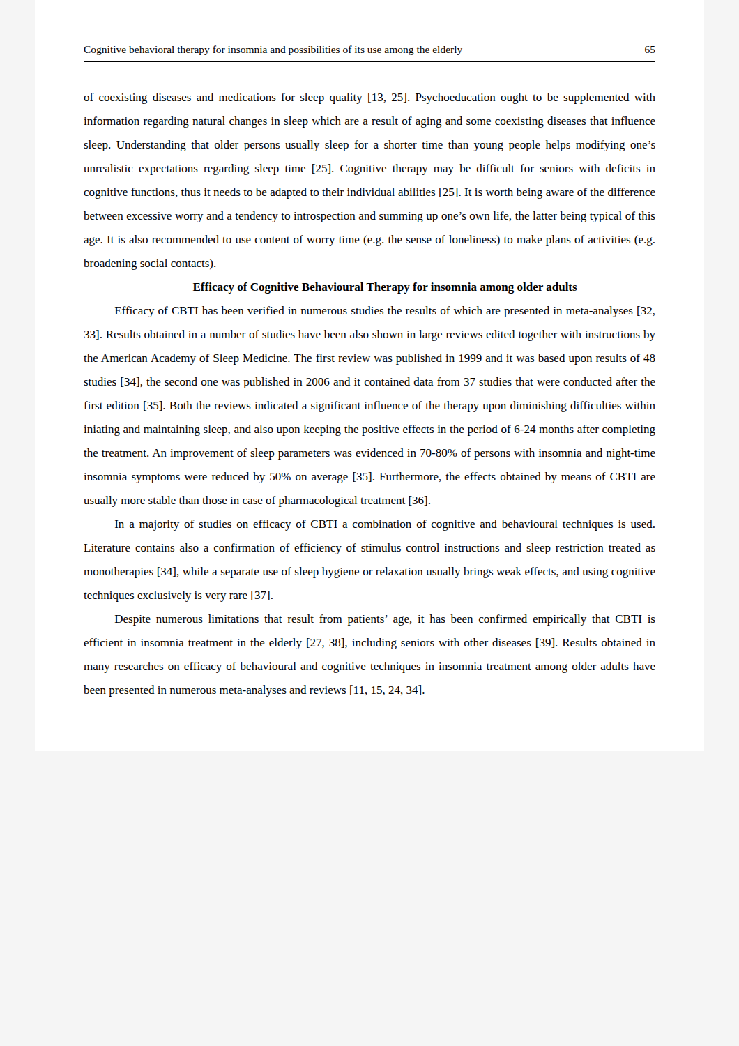Cognitive behavioral therapy for insomnia and possibilities of its use among the elderly 65
of coexisting diseases and medications for sleep quality [13, 25]. Psychoeducation ought to be supplemented with information regarding natural changes in sleep which are a result of aging and some coexisting diseases that influence sleep. Understanding that older persons usually sleep for a shorter time than young people helps modifying one’s unrealistic expectations regarding sleep time [25]. Cognitive therapy may be difficult for seniors with deficits in cognitive functions, thus it needs to be adapted to their individual abilities [25]. It is worth being aware of the difference between excessive worry and a tendency to introspection and summing up one’s own life, the latter being typical of this age. It is also recommended to use content of worry time (e.g. the sense of loneliness) to make plans of activities (e.g. broadening social contacts).
Efficacy of Cognitive Behavioural Therapy for insomnia among older adults
Efficacy of CBTI has been verified in numerous studies the results of which are presented in meta-analyses [32, 33]. Results obtained in a number of studies have been also shown in large reviews edited together with instructions by the American Academy of Sleep Medicine. The first review was published in 1999 and it was based upon results of 48 studies [34], the second one was published in 2006 and it contained data from 37 studies that were conducted after the first edition [35]. Both the reviews indicated a significant influence of the therapy upon diminishing difficulties within iniating and maintaining sleep, and also upon keeping the positive effects in the period of 6-24 months after completing the treatment. An improvement of sleep parameters was evidenced in 70-80% of persons with insomnia and night-time insomnia symptoms were reduced by 50% on average [35]. Furthermore, the effects obtained by means of CBTI are usually more stable than those in case of pharmacological treatment [36].
In a majority of studies on efficacy of CBTI a combination of cognitive and behavioural techniques is used. Literature contains also a confirmation of efficiency of stimulus control instructions and sleep restriction treated as monotherapies [34], while a separate use of sleep hygiene or relaxation usually brings weak effects, and using cognitive techniques exclusively is very rare [37].
Despite numerous limitations that result from patients’ age, it has been confirmed empirically that CBTI is efficient in insomnia treatment in the elderly [27, 38], including seniors with other diseases [39]. Results obtained in many researches on efficacy of behavioural and cognitive techniques in insomnia treatment among older adults have been presented in numerous meta-analyses and reviews [11, 15, 24, 34].